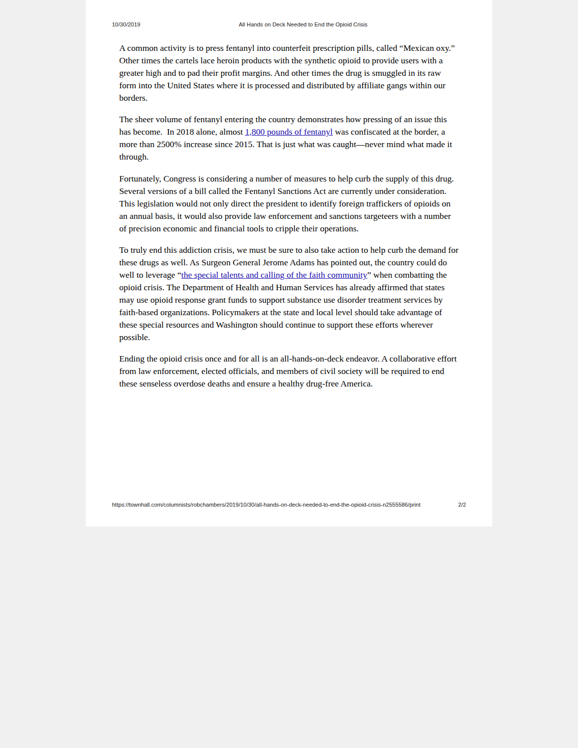10/30/2019 All Hands on Deck Needed to End the Opioid Crisis
A common activity is to press fentanyl into counterfeit prescription pills, called “Mexican oxy.” Other times the cartels lace heroin products with the synthetic opioid to provide users with a greater high and to pad their profit margins. And other times the drug is smuggled in its raw form into the United States where it is processed and distributed by affiliate gangs within our borders.
The sheer volume of fentanyl entering the country demonstrates how pressing of an issue this has become. In 2018 alone, almost 1,800 pounds of fentanyl was confiscated at the border, a more than 2500% increase since 2015. That is just what was caught—never mind what made it through.
Fortunately, Congress is considering a number of measures to help curb the supply of this drug. Several versions of a bill called the Fentanyl Sanctions Act are currently under consideration. This legislation would not only direct the president to identify foreign traffickers of opioids on an annual basis, it would also provide law enforcement and sanctions targeteers with a number of precision economic and financial tools to cripple their operations.
To truly end this addiction crisis, we must be sure to also take action to help curb the demand for these drugs as well. As Surgeon General Jerome Adams has pointed out, the country could do well to leverage “the special talents and calling of the faith community” when combatting the opioid crisis. The Department of Health and Human Services has already affirmed that states may use opioid response grant funds to support substance use disorder treatment services by faith-based organizations. Policymakers at the state and local level should take advantage of these special resources and Washington should continue to support these efforts wherever possible.
Ending the opioid crisis once and for all is an all-hands-on-deck endeavor. A collaborative effort from law enforcement, elected officials, and members of civil society will be required to end these senseless overdose deaths and ensure a healthy drug-free America.
https://townhall.com/columnists/robchambers/2019/10/30/all-hands-on-deck-needed-to-end-the-opioid-crisis-n2555586/print 2/2